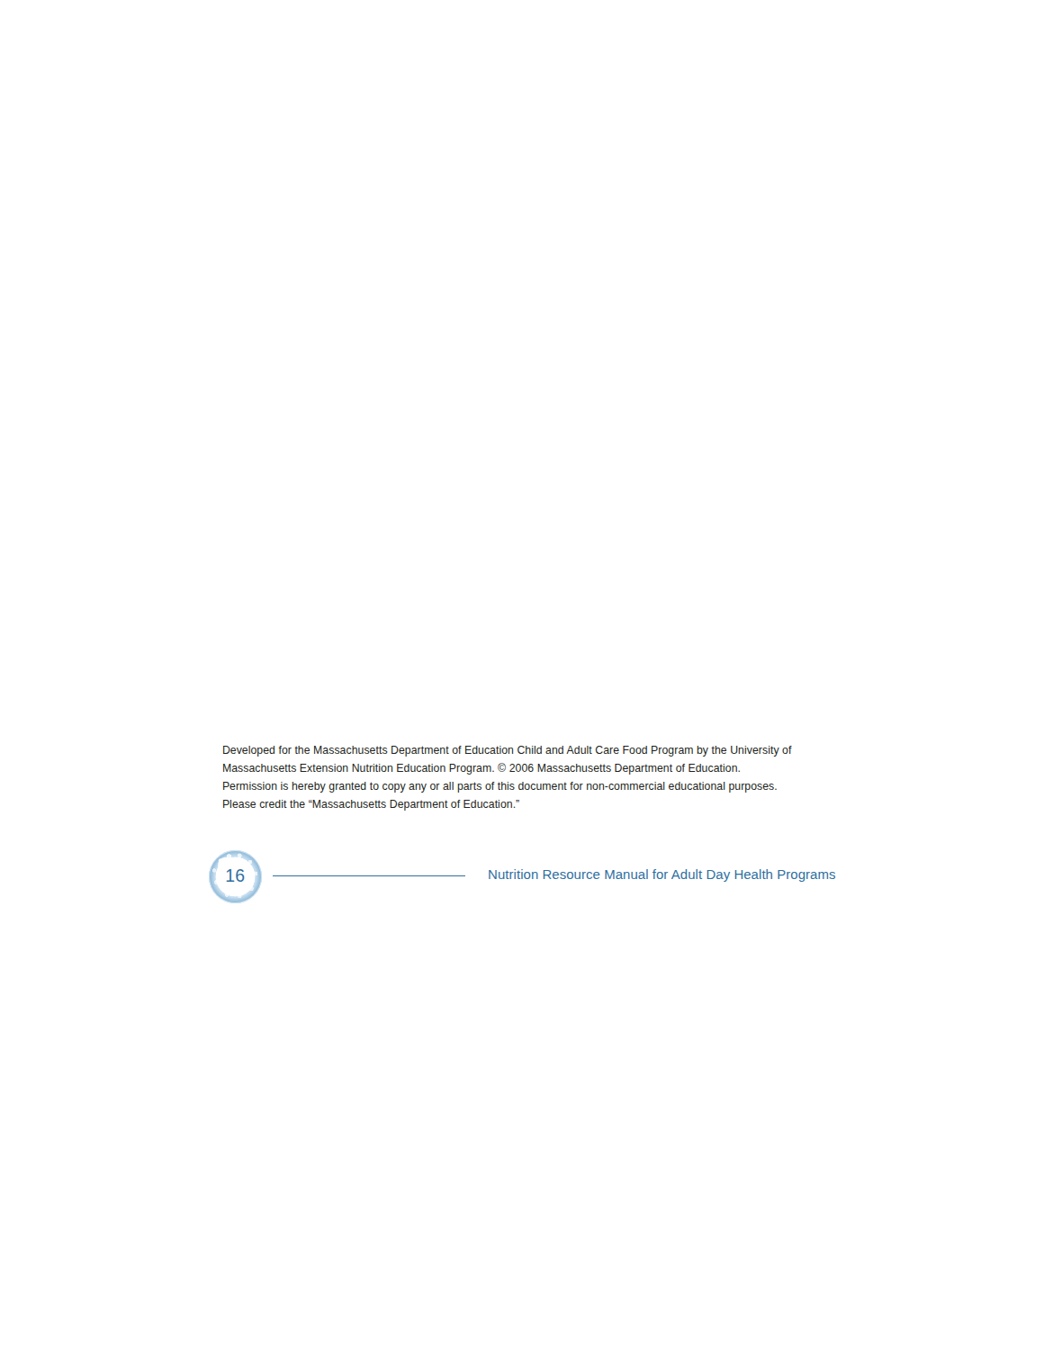Developed for the Massachusetts Department of Education Child and Adult Care Food Program by the University of Massachusetts Extension Nutrition Education Program. © 2006 Massachusetts Department of Education. Permission is hereby granted to copy any or all parts of this document for non-commercial educational purposes. Please credit the “Massachusetts Department of Education.”
16
Nutrition Resource Manual for Adult Day Health Programs